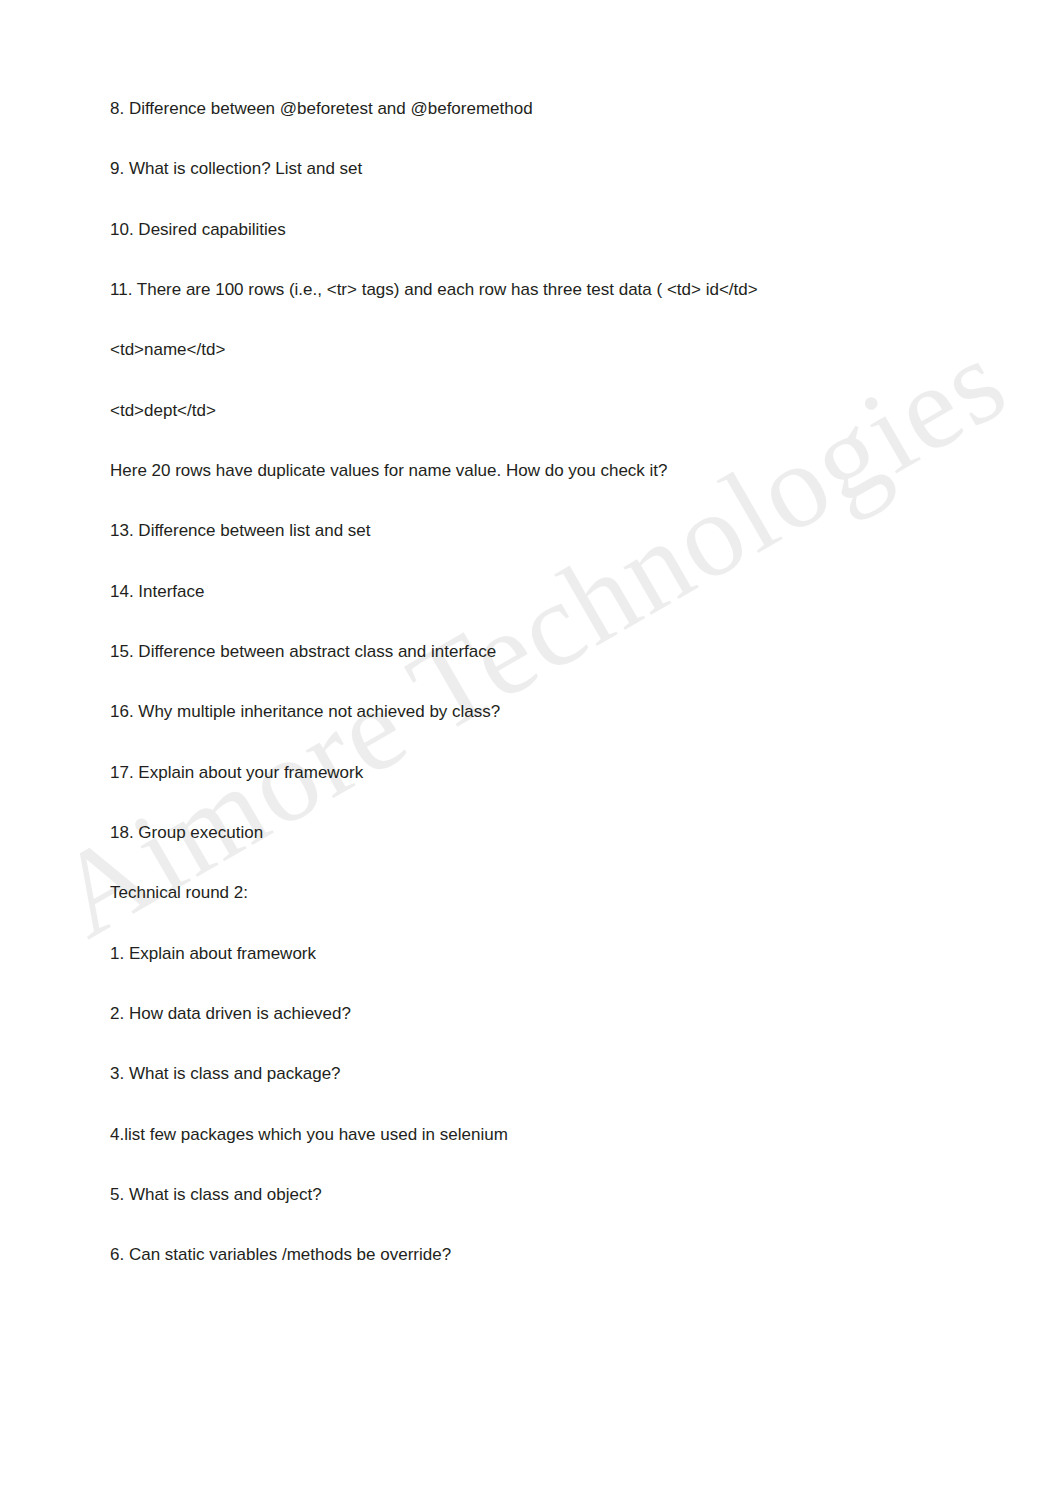Aimore Technologies
8. Difference between @beforetest and @beforemethod
9. What is collection? List and set
10. Desired capabilities
11. There are 100 rows (i.e., <tr> tags) and each row has three test data ( <td> id</td>
<td>name</td>
<td>dept</td>
Here 20 rows have duplicate values for name value. How do you check it?
13. Difference between list and set
14. Interface
15. Difference between abstract class and interface
16. Why multiple inheritance not achieved by class?
17. Explain about your framework
18. Group execution
Technical round 2:
1. Explain about framework
2. How data driven is achieved?
3. What is class and package?
4.list few packages which you have used in selenium
5. What is class and object?
6. Can static variables /methods be override?